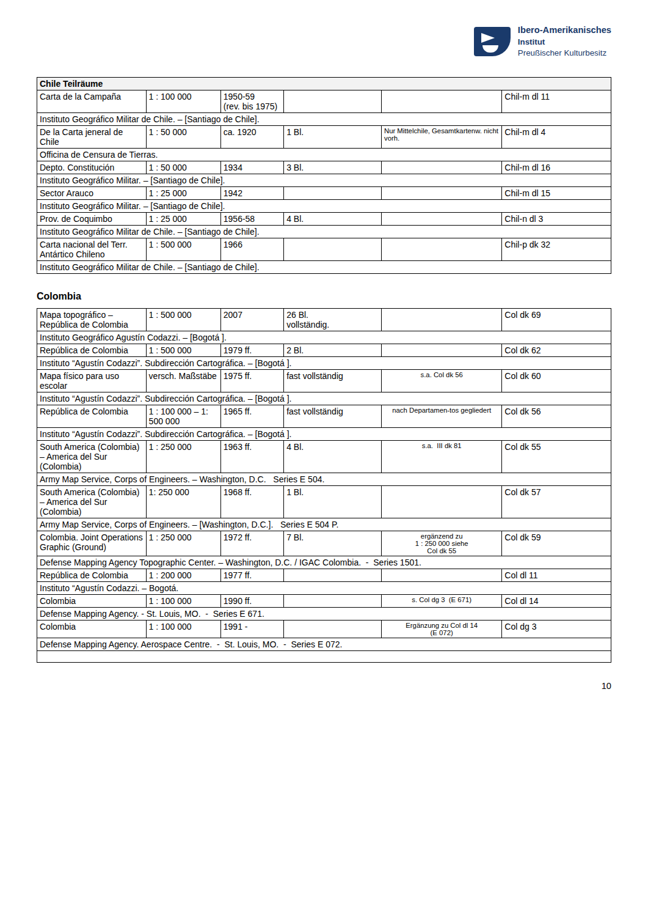Ibero-Amerikanisches
Institut
Preußischer Kulturbesitz
| Chile Teilräume |
| Carta de la Campaña | 1 : 100 000 | 1950-59 (rev. bis 1975) | | | Chil-m dl 11 |
| Instituto Geográfico Militar de Chile. – [Santiago de Chile]. |
| De la Carta jeneral de Chile | 1 : 50 000 | ca. 1920 | 1 Bl. | Nur Mittelchile, Gesamtkartenw. nicht vorh. | Chil-m dl 4 |
| Officina de Censura de Tierras. |
| Depto. Constitución | 1 : 50 000 | 1934 | 3 Bl. | | Chil-m dl 16 |
| Instituto Geográfico Militar. – [Santiago de Chile]. |
| Sector Arauco | 1 : 25 000 | 1942 | | | Chil-m dl 15 |
| Instituto Geográfico Militar. – [Santiago de Chile]. |
| Prov. de Coquimbo | 1 : 25 000 | 1956-58 | 4 Bl. | | Chil-n dl 3 |
| Instituto Geográfico Militar de Chile. – [Santiago de Chile]. |
| Carta nacional del Terr. Antártico Chileno | 1 : 500 000 | 1966 | | | Chil-p dk 32 |
| Instituto Geográfico Militar de Chile. – [Santiago de Chile]. |
Colombia
| Mapa topográfico – República de Colombia | 1 : 500 000 | 2007 | 26 Bl. vollständig. | | Col dk 69 |
| Instituto Geográfico Agustín Codazzi. – [Bogotá ]. |
| República de Colombia | 1 : 500 000 | 1979 ff. | 2 Bl. | | Col dk 62 |
| Instituto “Agustín Codazzi”. Subdirección Cartográfica. – [Bogotá ]. |
| Mapa físico para uso escolar | versch. Maßstäbe | 1975 ff. | fast vollständig | s.a. Col dk 56 | Col dk 60 |
| Instituto “Agustín Codazzi”. Subdirección Cartográfica. – [Bogotá ]. |
| República de Colombia | 1 : 100 000 – 1: 500 000 | 1965 ff. | fast vollständig | nach Departamen-tos gegliedert | Col dk 56 |
| Instituto “Agustín Codazzi”. Subdirección Cartográfica. – [Bogotá ]. |
| South America (Colombia) – America del Sur (Colombia) | 1 : 250 000 | 1963 ff. | 4 Bl. | s.a. III dk 81 | Col dk 55 |
| Army Map Service, Corps of Engineers. – Washington, D.C. Series E 504. |
| South America (Colombia) – America del Sur (Colombia) | 1: 250 000 | 1968 ff. | 1 Bl. | | Col dk 57 |
| Army Map Service, Corps of Engineers. – [Washington, D.C.]. Series E 504 P. |
| Colombia. Joint Operations Graphic (Ground) | 1 : 250 000 | 1972 ff. | 7 Bl. | ergänzend zu 1 : 250 000 siehe Col dk 55 | Col dk 59 |
| Defense Mapping Agency Topographic Center. – Washington, D.C. / IGAC Colombia. - Series 1501. |
| República de Colombia | 1 : 200 000 | 1977 ff. | | | Col dl 11 |
| Instituto “Agustín Codazzi. – Bogotá. |
| Colombia | 1 : 100 000 | 1990 ff. | | s. Col dg 3 (E 671) | Col dl 14 |
| Defense Mapping Agency. - St. Louis, MO. - Series E 671. |
| Colombia | 1 : 100 000 | 1991 - | | Ergänzung zu Col dl 14 (E 072) | Col dg 3 |
| Defense Mapping Agency. Aerospace Centre. - St. Louis, MO. - Series E 072. |
10